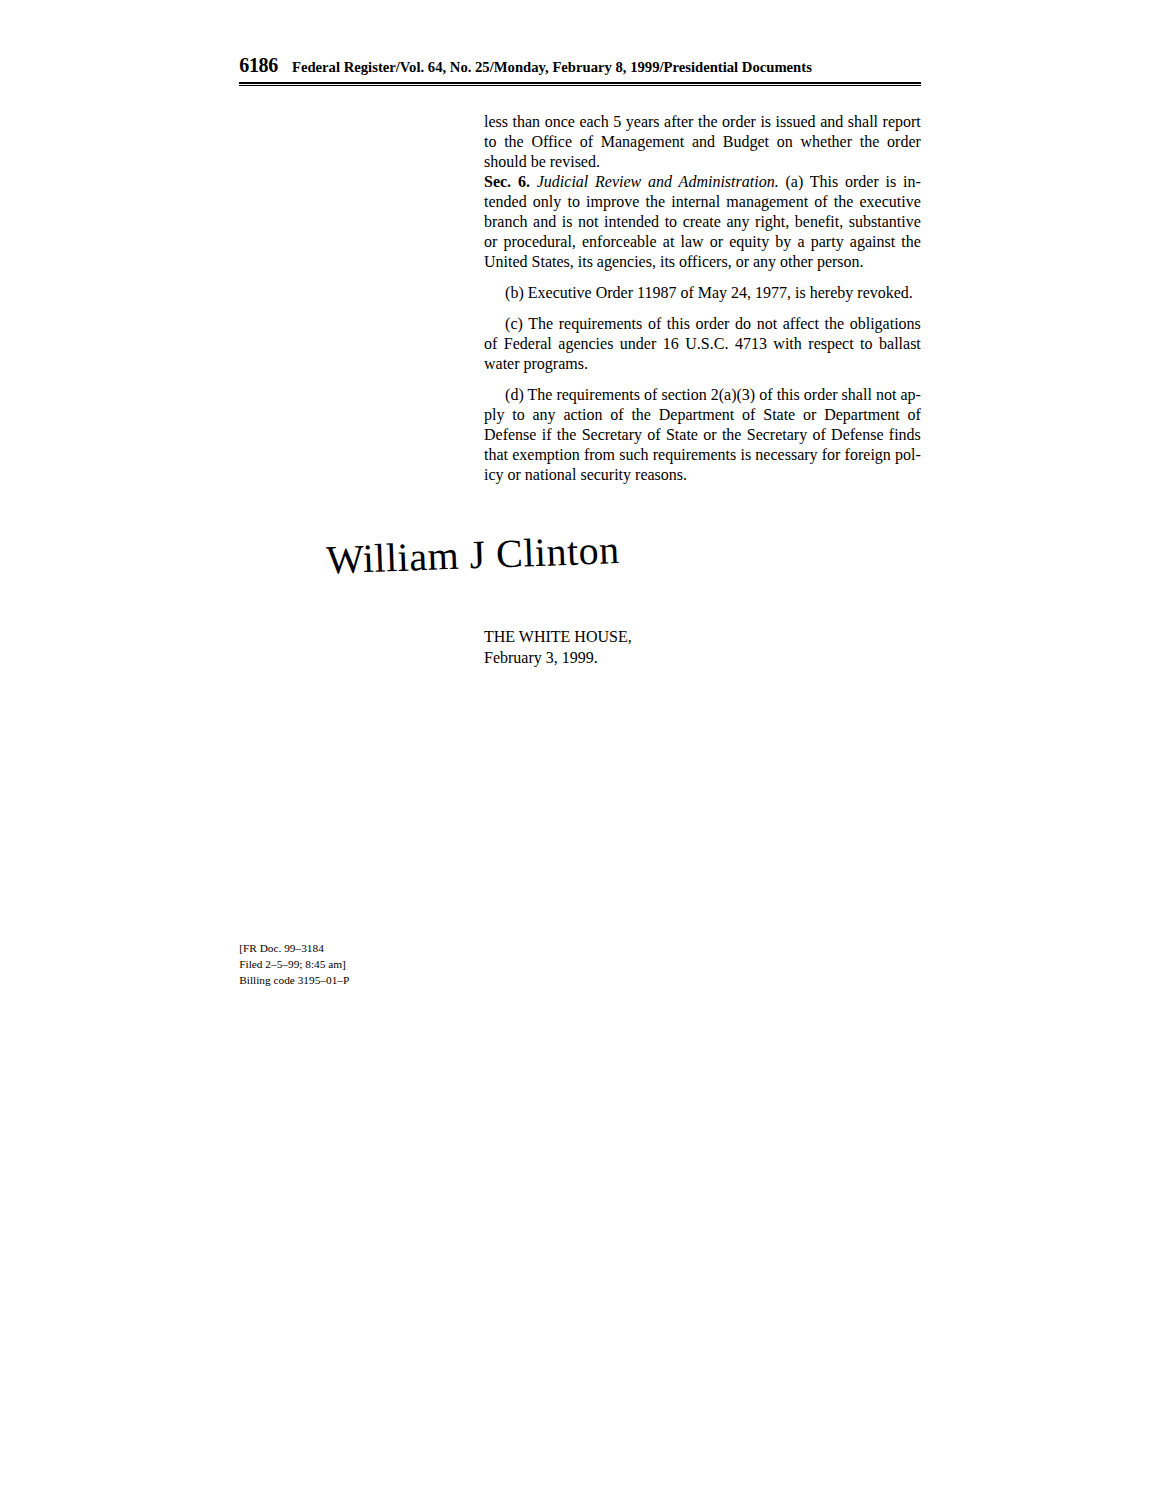6186 Federal Register/Vol. 64, No. 25/Monday, February 8, 1999/Presidential Documents
less than once each 5 years after the order is issued and shall report to the Office of Management and Budget on whether the order should be revised.
Sec. 6. Judicial Review and Administration. (a) This order is intended only to improve the internal management of the executive branch and is not intended to create any right, benefit, substantive or procedural, enforceable at law or equity by a party against the United States, its agencies, its officers, or any other person.
(b) Executive Order 11987 of May 24, 1977, is hereby revoked.
(c) The requirements of this order do not affect the obligations of Federal agencies under 16 U.S.C. 4713 with respect to ballast water programs.
(d) The requirements of section 2(a)(3) of this order shall not apply to any action of the Department of State or Department of Defense if the Secretary of State or the Secretary of Defense finds that exemption from such requirements is necessary for foreign policy or national security reasons.
William J Clinton
THE WHITE HOUSE,
February 3, 1999.
[FR Doc. 99–3184
Filed 2–5–99; 8:45 am]
Billing code 3195–01–P